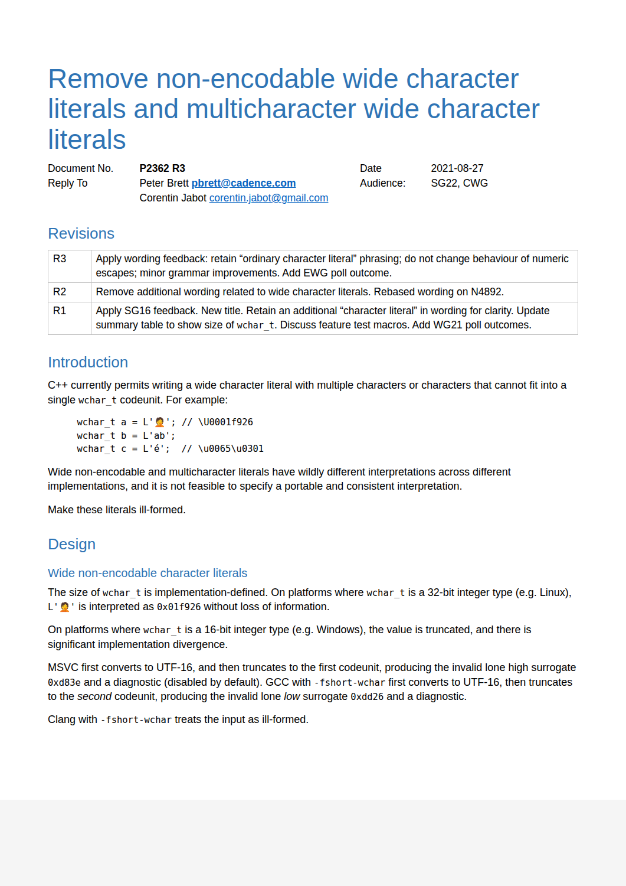Remove non-encodable wide character literals and multicharacter wide character literals
| Document No. | P2362 R3 | Date | 2021-08-27 |
| Reply To | Peter Brett pbrett@cadence.com | Audience: | SG22, CWG |
| | Corentin Jabot corentin.jabot@gmail.com | | |
Revisions
| R3 | Apply wording feedback: retain “ordinary character literal” phrasing; do not change behaviour of numeric escapes; minor grammar improvements. Add EWG poll outcome. |
| R2 | Remove additional wording related to wide character literals. Rebased wording on N4892. |
| R1 | Apply SG16 feedback. New title. Retain an additional “character literal” in wording for clarity. Update summary table to show size of wchar_t . Discuss feature test macros. Add WG21 poll outcomes. |
Introduction
C++ currently permits writing a wide character literal with multiple characters or characters that cannot fit into a single wchar_t codeunit. For example:
wchar_t a = L'🤦'; // \U0001f926
wchar_t b = L'ab';
wchar_t c = L'é';  // \u0065\u0301
Wide non-encodable and multicharacter literals have wildly different interpretations across different implementations, and it is not feasible to specify a portable and consistent interpretation.
Make these literals ill-formed.
Design
Wide non-encodable character literals
The size of wchar_t is implementation-defined. On platforms where wchar_t is a 32-bit integer type (e.g. Linux), L'🤦' is interpreted as 0x01f926 without loss of information.
On platforms where wchar_t is a 16-bit integer type (e.g. Windows), the value is truncated, and there is significant implementation divergence.
MSVC first converts to UTF-16, and then truncates to the first codeunit, producing the invalid lone high surrogate 0xd83e and a diagnostic (disabled by default). GCC with -fshort-wchar first converts to UTF-16, then truncates to the second codeunit, producing the invalid lone low surrogate 0xdd26 and a diagnostic.
Clang with -fshort-wchar treats the input as ill-formed.